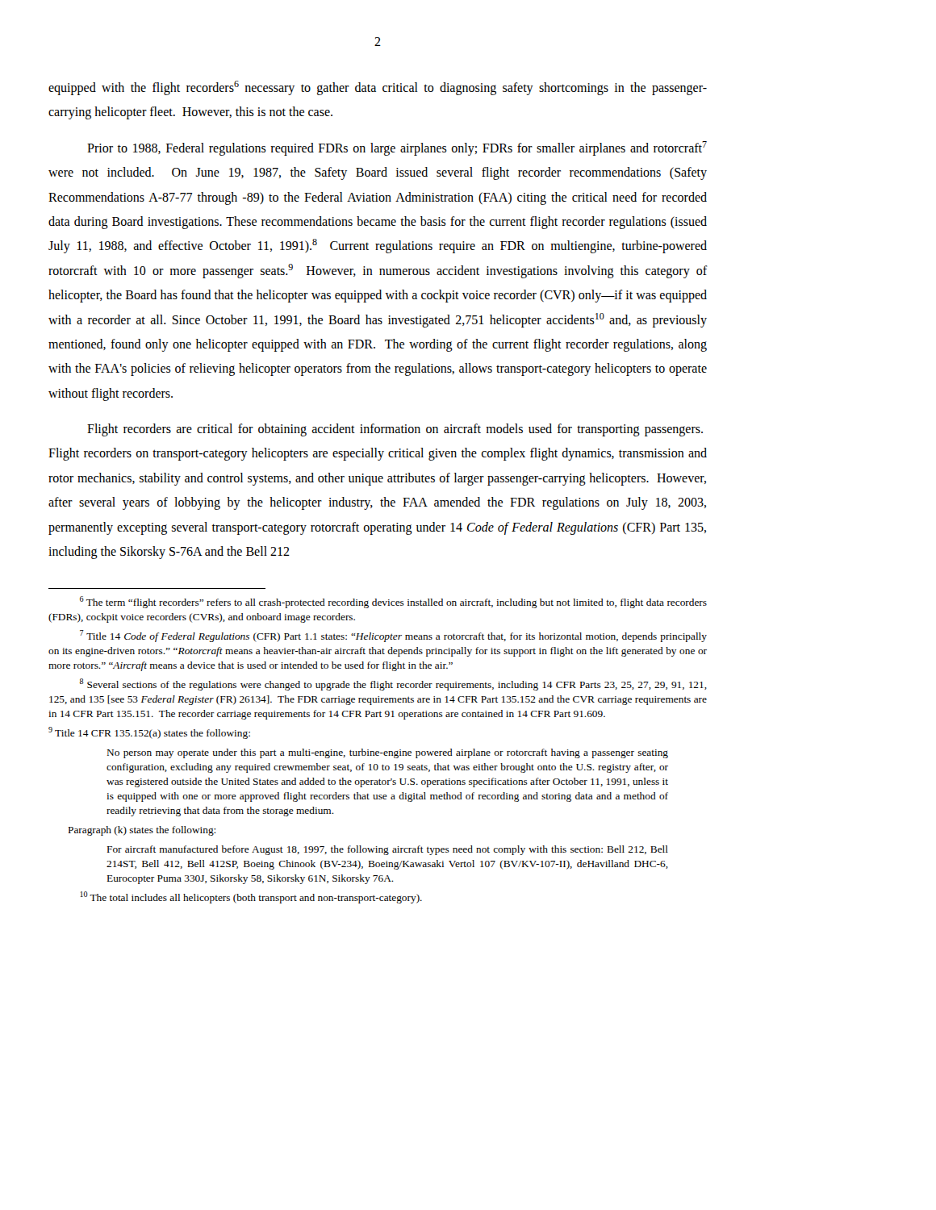2
equipped with the flight recorders6 necessary to gather data critical to diagnosing safety shortcomings in the passenger-carrying helicopter fleet. However, this is not the case.
Prior to 1988, Federal regulations required FDRs on large airplanes only; FDRs for smaller airplanes and rotorcraft7 were not included. On June 19, 1987, the Safety Board issued several flight recorder recommendations (Safety Recommendations A-87-77 through -89) to the Federal Aviation Administration (FAA) citing the critical need for recorded data during Board investigations. These recommendations became the basis for the current flight recorder regulations (issued July 11, 1988, and effective October 11, 1991).8 Current regulations require an FDR on multiengine, turbine-powered rotorcraft with 10 or more passenger seats.9 However, in numerous accident investigations involving this category of helicopter, the Board has found that the helicopter was equipped with a cockpit voice recorder (CVR) only—if it was equipped with a recorder at all. Since October 11, 1991, the Board has investigated 2,751 helicopter accidents10 and, as previously mentioned, found only one helicopter equipped with an FDR. The wording of the current flight recorder regulations, along with the FAA's policies of relieving helicopter operators from the regulations, allows transport-category helicopters to operate without flight recorders.
Flight recorders are critical for obtaining accident information on aircraft models used for transporting passengers. Flight recorders on transport-category helicopters are especially critical given the complex flight dynamics, transmission and rotor mechanics, stability and control systems, and other unique attributes of larger passenger-carrying helicopters. However, after several years of lobbying by the helicopter industry, the FAA amended the FDR regulations on July 18, 2003, permanently excepting several transport-category rotorcraft operating under 14 Code of Federal Regulations (CFR) Part 135, including the Sikorsky S-76A and the Bell 212
6 The term “flight recorders” refers to all crash-protected recording devices installed on aircraft, including but not limited to, flight data recorders (FDRs), cockpit voice recorders (CVRs), and onboard image recorders.
7 Title 14 Code of Federal Regulations (CFR) Part 1.1 states: “Helicopter means a rotorcraft that, for its horizontal motion, depends principally on its engine-driven rotors.” “Rotorcraft means a heavier-than-air aircraft that depends principally for its support in flight on the lift generated by one or more rotors.” “Aircraft means a device that is used or intended to be used for flight in the air.”
8 Several sections of the regulations were changed to upgrade the flight recorder requirements, including 14 CFR Parts 23, 25, 27, 29, 91, 121, 125, and 135 [see 53 Federal Register (FR) 26134]. The FDR carriage requirements are in 14 CFR Part 135.152 and the CVR carriage requirements are in 14 CFR Part 135.151. The recorder carriage requirements for 14 CFR Part 91 operations are contained in 14 CFR Part 91.609.
9 Title 14 CFR 135.152(a) states the following:
No person may operate under this part a multi-engine, turbine-engine powered airplane or rotorcraft having a passenger seating configuration, excluding any required crewmember seat, of 10 to 19 seats, that was either brought onto the U.S. registry after, or was registered outside the United States and added to the operator's U.S. operations specifications after October 11, 1991, unless it is equipped with one or more approved flight recorders that use a digital method of recording and storing data and a method of readily retrieving that data from the storage medium.
Paragraph (k) states the following:
For aircraft manufactured before August 18, 1997, the following aircraft types need not comply with this section: Bell 212, Bell 214ST, Bell 412, Bell 412SP, Boeing Chinook (BV-234), Boeing/Kawasaki Vertol 107 (BV/KV-107-II), deHavilland DHC-6, Eurocopter Puma 330J, Sikorsky 58, Sikorsky 61N, Sikorsky 76A.
10 The total includes all helicopters (both transport and non-transport-category).